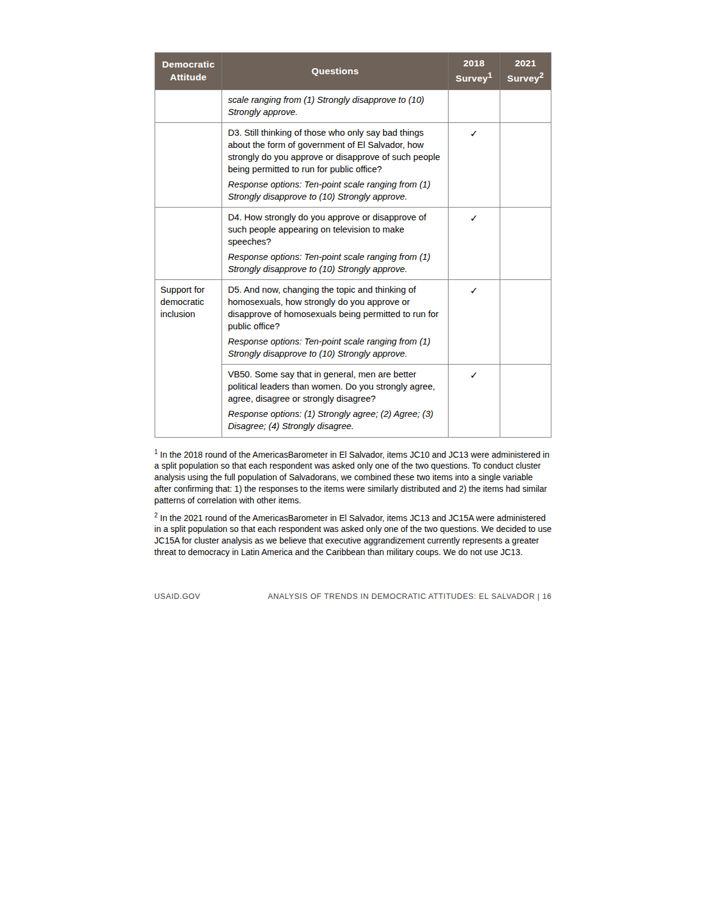| Democratic Attitude | Questions | 2018 Survey 1 | 2021 Survey 2 |
| --- | --- | --- | --- |
| | scale ranging from (1) Strongly disapprove to (10) Strongly approve. | | |
| | D3. Still thinking of those who only say bad things about the form of government of El Salvador, how strongly do you approve or disapprove of such people being permitted to run for public office? Response options: Ten-point scale ranging from (1) Strongly disapprove to (10) Strongly approve. | ✓ | |
| | D4. How strongly do you approve or disapprove of such people appearing on television to make speeches? Response options: Ten-point scale ranging from (1) Strongly disapprove to (10) Strongly approve. | ✓ | |
| Support for democratic inclusion | D5. And now, changing the topic and thinking of homosexuals, how strongly do you approve or disapprove of homosexuals being permitted to run for public office? Response options: Ten-point scale ranging from (1) Strongly disapprove to (10) Strongly approve. | ✓ | |
| VB50. Some say that in general, men are better political leaders than women. Do you strongly agree, agree, disagree or strongly disagree? Response options: (1) Strongly agree; (2) Agree; (3) Disagree; (4) Strongly disagree. | ✓ | |
1 In the 2018 round of the AmericasBarometer in El Salvador, items JC10 and JC13 were administered in a split population so that each respondent was asked only one of the two questions. To conduct cluster analysis using the full population of Salvadorans, we combined these two items into a single variable after confirming that: 1) the responses to the items were similarly distributed and 2) the items had similar patterns of correlation with other items.
2 In the 2021 round of the AmericasBarometer in El Salvador, items JC13 and JC15A were administered in a split population so that each respondent was asked only one of the two questions. We decided to use JC15A for cluster analysis as we believe that executive aggrandizement currently represents a greater threat to democracy in Latin America and the Caribbean than military coups. We do not use JC13.
USAID.GOV
ANALYSIS OF TRENDS IN DEMOCRATIC ATTITUDES: EL SALVADOR | 16